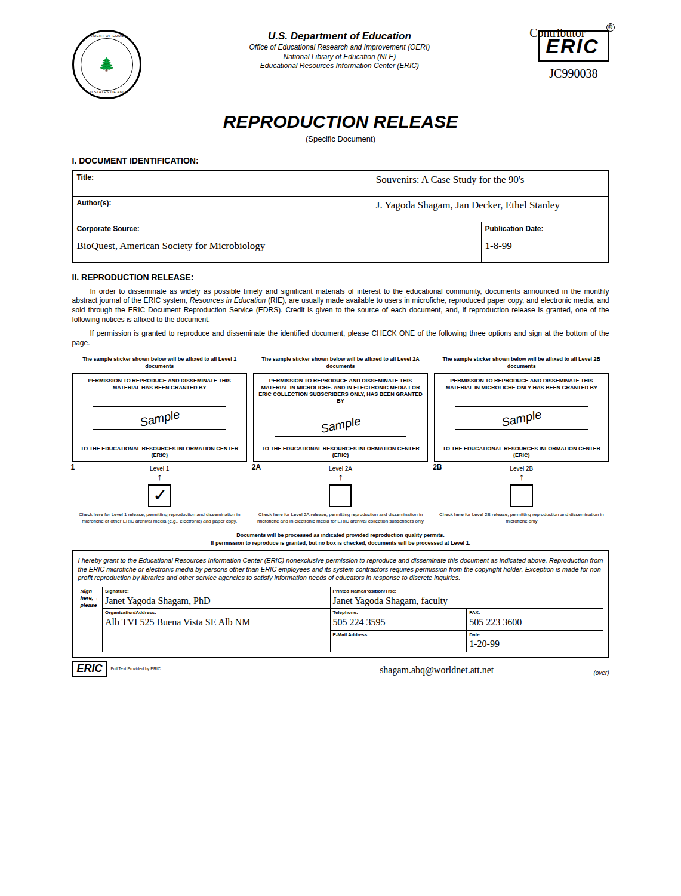Contributor
Department of Education
🌲
United States of America
U.S. Department of Education
Office of Educational Research and Improvement (OERI)
National Library of Education (NLE)
Educational Resources Information Center (ERIC)
ERIC®
JC990038
REPRODUCTION RELEASE
(Specific Document)
I. DOCUMENT IDENTIFICATION:
| Title: | Souvenirs: A Case Study for the 90's |
| Author(s): | J. Yagoda Shagam, Jan Decker, Ethel Stanley |
| Corporate Source: | | Publication Date: |
| BioQuest, American Society for Microbiology | 1-8-99 |
II. REPRODUCTION RELEASE:
In order to disseminate as widely as possible timely and significant materials of interest to the educational community, documents announced in the monthly abstract journal of the ERIC system, Resources in Education (RIE), are usually made available to users in microfiche, reproduced paper copy, and electronic media, and sold through the ERIC Document Reproduction Service (EDRS). Credit is given to the source of each document, and, if reproduction release is granted, one of the following notices is affixed to the document.
If permission is granted to reproduce and disseminate the identified document, please CHECK ONE of the following three options and sign at the bottom of the page.
The sample sticker shown below will be affixed to all Level 1 documents
PERMISSION TO REPRODUCE AND DISSEMINATE THIS MATERIAL HAS BEEN GRANTED BY
Sample
TO THE EDUCATIONAL RESOURCES INFORMATION CENTER (ERIC)
1
Level 1
↑
✓
Check here for Level 1 release, permitting reproduction and dissemination in microfiche or other ERIC archival media (e.g., electronic) and paper copy.
The sample sticker shown below will be affixed to all Level 2A documents
PERMISSION TO REPRODUCE AND DISSEMINATE THIS MATERIAL IN MICROFICHE. AND IN ELECTRONIC MEDIA FOR ERIC COLLECTION SUBSCRIBERS ONLY, HAS BEEN GRANTED BY
Sample
TO THE EDUCATIONAL RESOURCES INFORMATION CENTER (ERIC)
2A
Level 2A
↑
Check here for Level 2A release, permitting reproduction and dissemination in microfiche and in electronic media for ERIC archival collection subscribers only
The sample sticker shown below will be affixed to all Level 2B documents
PERMISSION TO REPRODUCE AND DISSEMINATE THIS MATERIAL IN MICROFICHE ONLY HAS BEEN GRANTED BY
Sample
TO THE EDUCATIONAL RESOURCES INFORMATION CENTER (ERIC)
2B
Level 2B
↑
Check here for Level 2B release, permitting reproduction and dissemination in microfiche only
Documents will be processed as indicated provided reproduction quality permits.
If permission to reproduce is granted, but no box is checked, documents will be processed at Level 1.
I hereby grant to the Educational Resources Information Center (ERIC) nonexclusive permission to reproduce and disseminate this document as indicated above. Reproduction from the ERIC microfiche or electronic media by persons other than ERIC employees and its system contractors requires permission from the copyright holder. Exception is made for non-profit reproduction by libraries and other service agencies to satisfy information needs of educators in response to discrete inquiries.
| Sign here,→ please | Signature: Janet Yagoda Shagam, PhD | Printed Name/Position/Title: Janet Yagoda Shagam, faculty |
| Organization/Address: Alb TVI 525 Buena Vista SE Alb NM | Telephone: 505 224 3595 | FAX: 505 223 3600 |
| E-Mail Address: | Date: 1-20-99 |
ERIC
Full Text Provided by ERIC
shagam.abq@worldnet.att.net
(over)